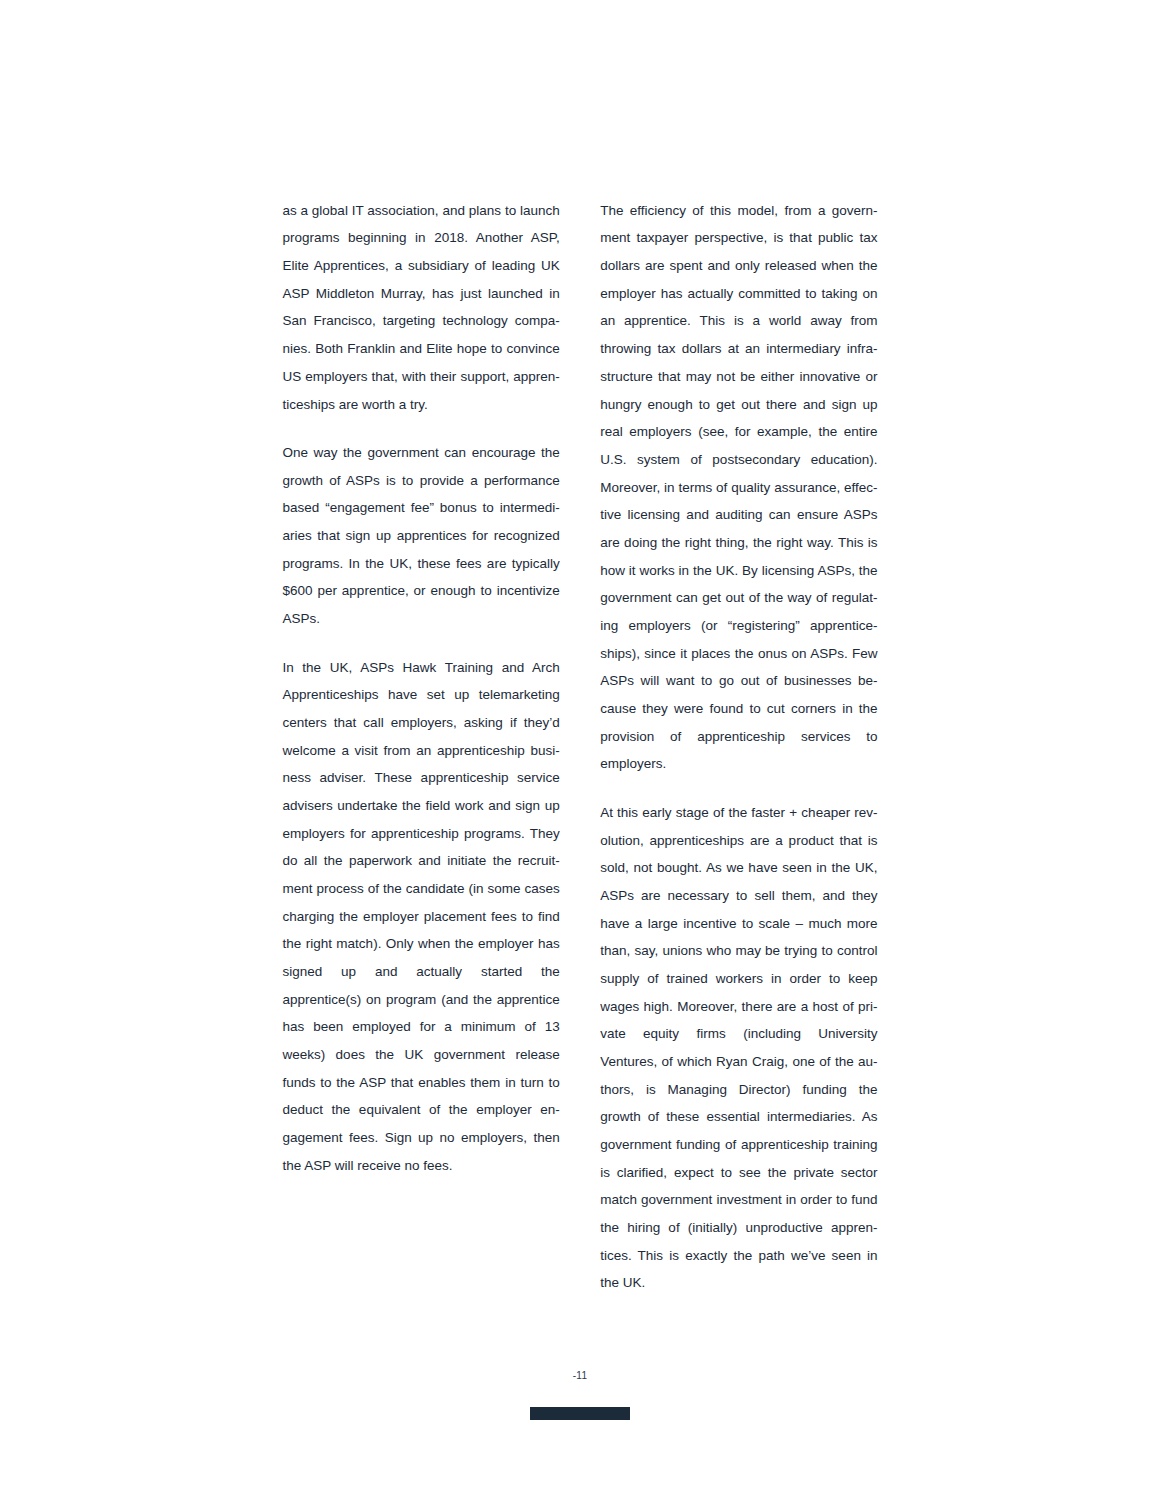as a global IT association, and plans to launch programs beginning in 2018. Another ASP, Elite Apprentices, a subsidiary of leading UK ASP Middleton Murray, has just launched in San Francisco, targeting technology companies. Both Franklin and Elite hope to convince US employers that, with their support, apprenticeships are worth a try.
One way the government can encourage the growth of ASPs is to provide a performance based “engagement fee” bonus to intermediaries that sign up apprentices for recognized programs. In the UK, these fees are typically $600 per apprentice, or enough to incentivize ASPs.
In the UK, ASPs Hawk Training and Arch Apprenticeships have set up telemarketing centers that call employers, asking if they’d welcome a visit from an apprenticeship business adviser. These apprenticeship service advisers undertake the field work and sign up employers for apprenticeship programs. They do all the paperwork and initiate the recruitment process of the candidate (in some cases charging the employer placement fees to find the right match). Only when the employer has signed up and actually started the apprentice(s) on program (and the apprentice has been employed for a minimum of 13 weeks) does the UK government release funds to the ASP that enables them in turn to deduct the equivalent of the employer engagement fees. Sign up no employers, then the ASP will receive no fees.
The efficiency of this model, from a government taxpayer perspective, is that public tax dollars are spent and only released when the employer has actually committed to taking on an apprentice. This is a world away from throwing tax dollars at an intermediary infrastructure that may not be either innovative or hungry enough to get out there and sign up real employers (see, for example, the entire U.S. system of postsecondary education). Moreover, in terms of quality assurance, effective licensing and auditing can ensure ASPs are doing the right thing, the right way. This is how it works in the UK. By licensing ASPs, the government can get out of the way of regulating employers (or “registering” apprenticeships), since it places the onus on ASPs. Few ASPs will want to go out of businesses because they were found to cut corners in the provision of apprenticeship services to employers.
At this early stage of the faster + cheaper revolution, apprenticeships are a product that is sold, not bought. As we have seen in the UK, ASPs are necessary to sell them, and they have a large incentive to scale – much more than, say, unions who may be trying to control supply of trained workers in order to keep wages high. Moreover, there are a host of private equity firms (including University Ventures, of which Ryan Craig, one of the authors, is Managing Director) funding the growth of these essential intermediaries. As government funding of apprenticeship training is clarified, expect to see the private sector match government investment in order to fund the hiring of (initially) unproductive apprentices. This is exactly the path we’ve seen in the UK.
-11